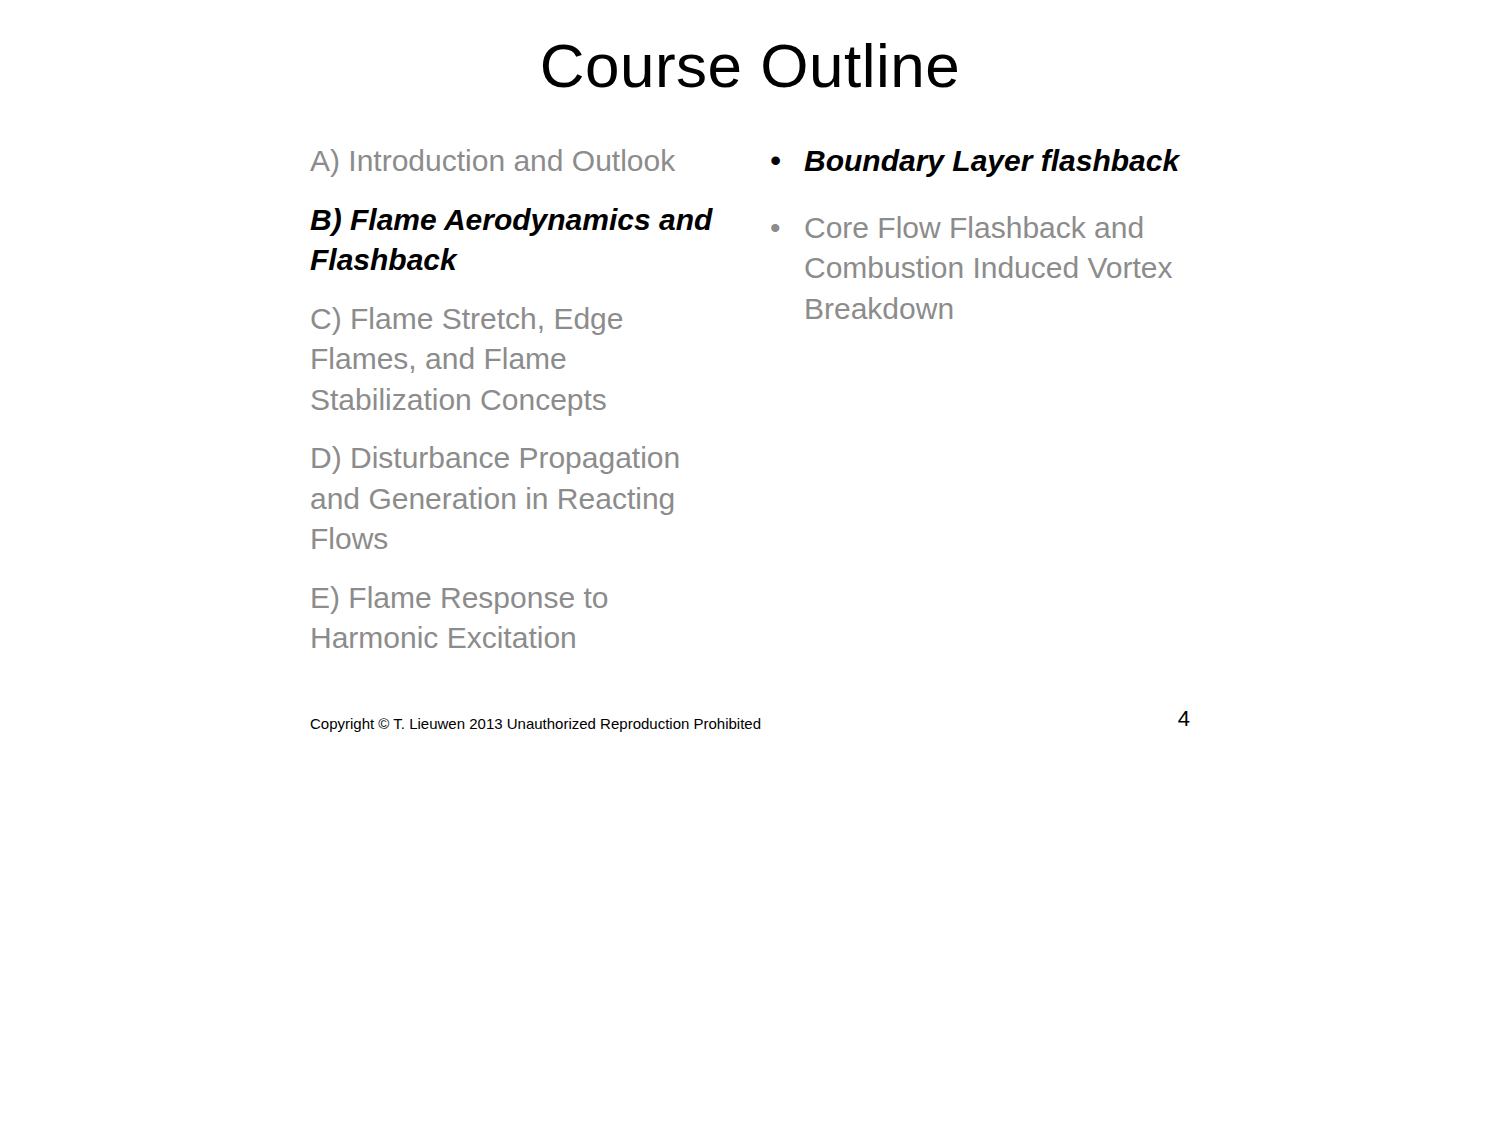Course Outline
A) Introduction and Outlook
B) Flame Aerodynamics and Flashback
C) Flame Stretch, Edge Flames, and Flame Stabilization Concepts
D) Disturbance Propagation and Generation in Reacting Flows
E) Flame Response to Harmonic Excitation
Boundary Layer flashback
Core Flow Flashback and Combustion Induced Vortex Breakdown
Copyright © T. Lieuwen 2013 Unauthorized Reproduction Prohibited 4